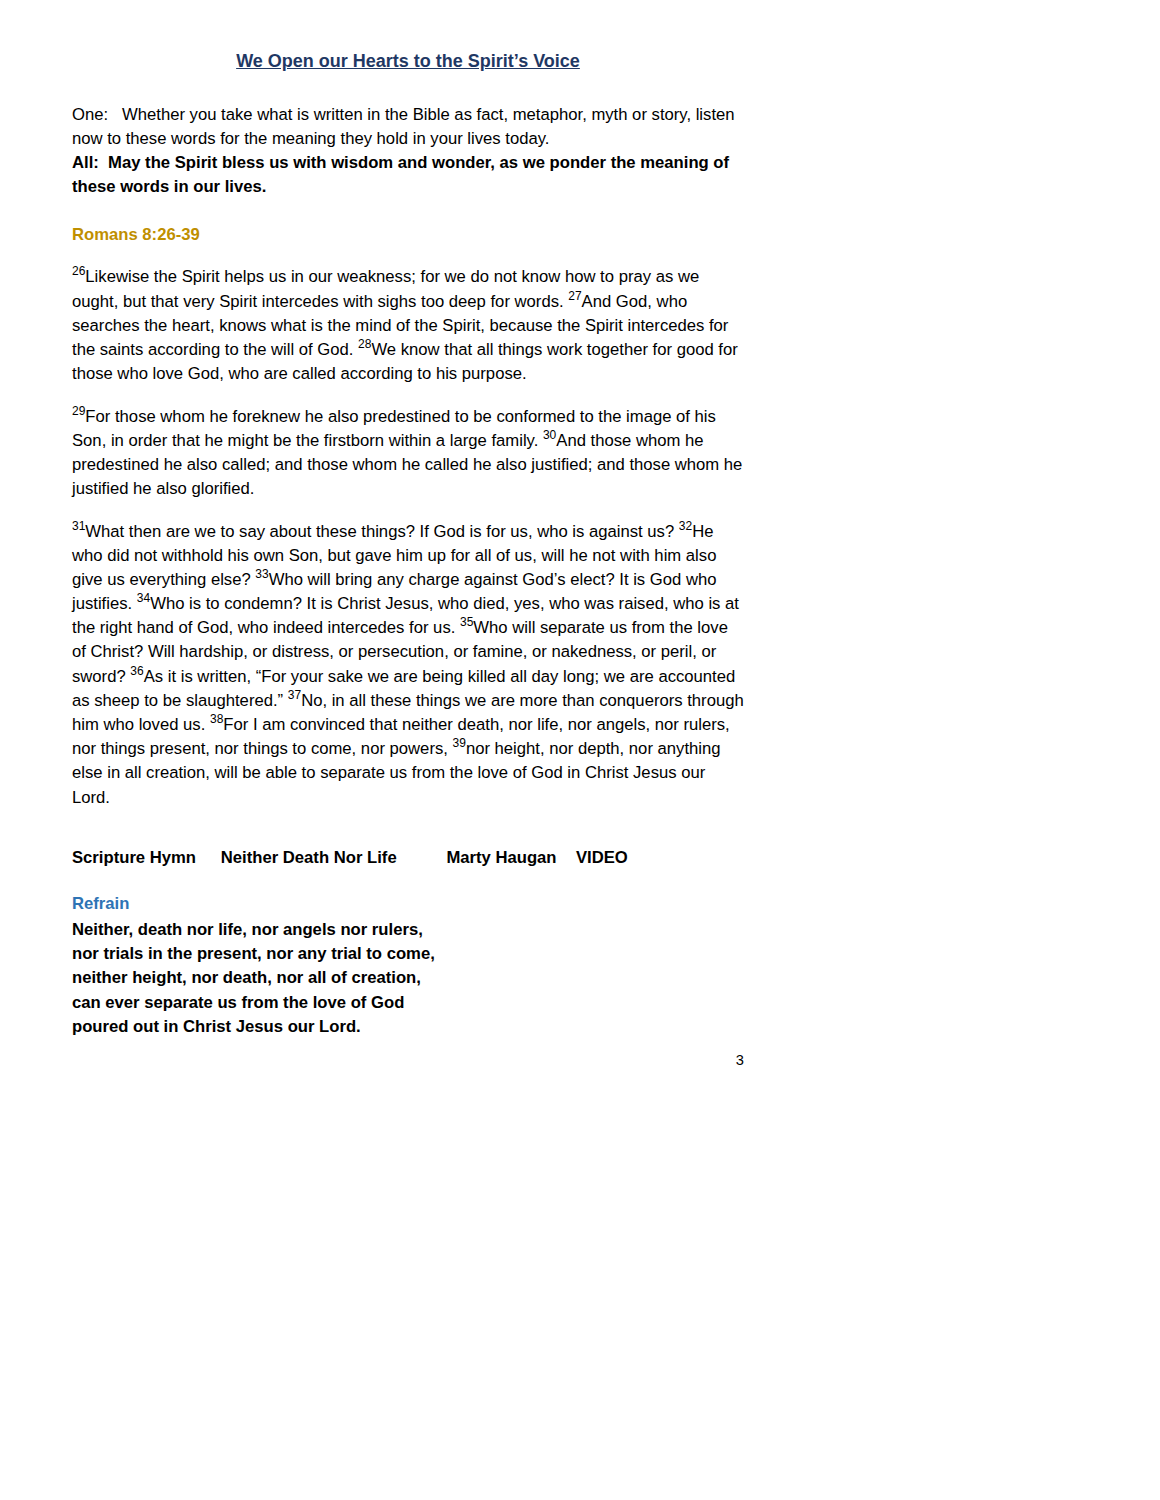We Open our Hearts to the Spirit’s Voice
One: Whether you take what is written in the Bible as fact, metaphor, myth or story, listen now to these words for the meaning they hold in your lives today.
All: May the Spirit bless us with wisdom and wonder, as we ponder the meaning of these words in our lives.
Romans 8:26-39
26Likewise the Spirit helps us in our weakness; for we do not know how to pray as we ought, but that very Spirit intercedes with sighs too deep for words. 27And God, who searches the heart, knows what is the mind of the Spirit, because the Spirit intercedes for the saints according to the will of God. 28We know that all things work together for good for those who love God, who are called according to his purpose.
29For those whom he foreknew he also predestined to be conformed to the image of his Son, in order that he might be the firstborn within a large family. 30And those whom he predestined he also called; and those whom he called he also justified; and those whom he justified he also glorified.
31What then are we to say about these things? If God is for us, who is against us? 32He who did not withhold his own Son, but gave him up for all of us, will he not with him also give us everything else? 33Who will bring any charge against God’s elect? It is God who justifies. 34Who is to condemn? It is Christ Jesus, who died, yes, who was raised, who is at the right hand of God, who indeed intercedes for us. 35Who will separate us from the love of Christ? Will hardship, or distress, or persecution, or famine, or nakedness, or peril, or sword? 36As it is written, “For your sake we are being killed all day long; we are accounted as sheep to be slaughtered.” 37No, in all these things we are more than conquerors through him who loved us. 38For I am convinced that neither death, nor life, nor angels, nor rulers, nor things present, nor things to come, nor powers, 39nor height, nor depth, nor anything else in all creation, will be able to separate us from the love of God in Christ Jesus our Lord.
Scripture Hymn Neither Death Nor Life Marty Haugan VIDEO
Refrain
Neither, death nor life, nor angels nor rulers,
nor trials in the present, nor any trial to come,
neither height, nor death, nor all of creation,
can ever separate us from the love of God
poured out in Christ Jesus our Lord.
3